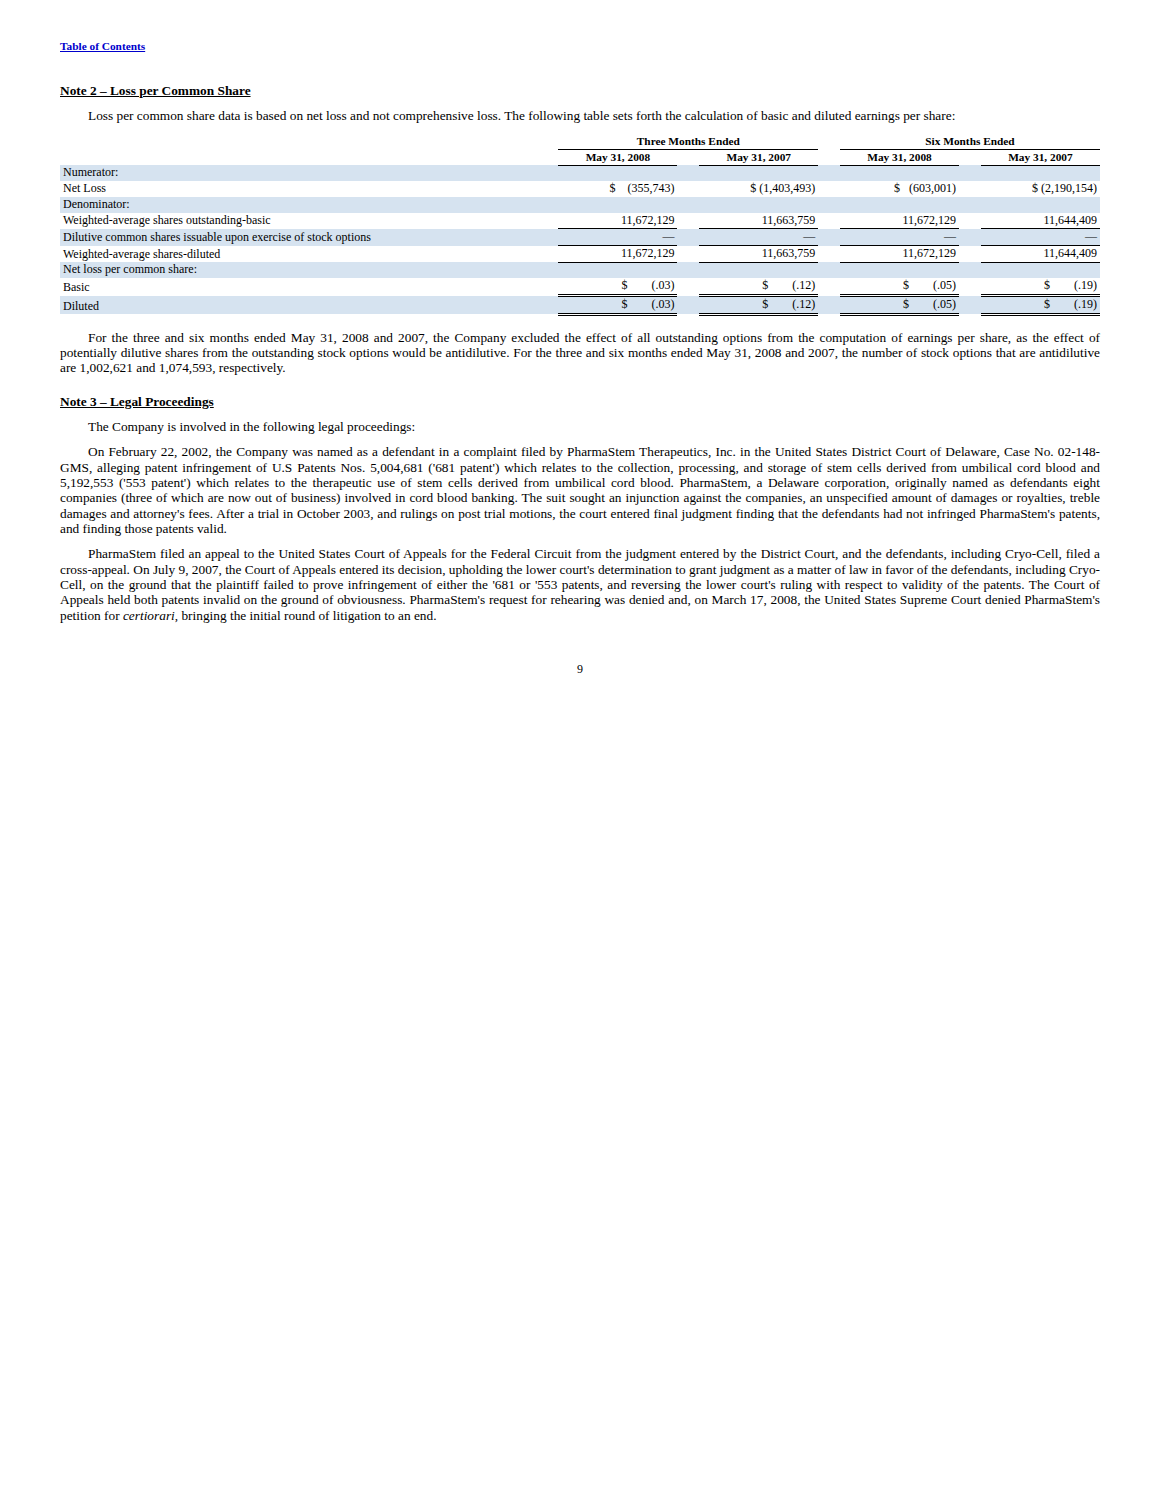Table of Contents
Note 2 – Loss per Common Share
Loss per common share data is based on net loss and not comprehensive loss. The following table sets forth the calculation of basic and diluted earnings per share:
| | | Three Months Ended | | Six Months Ended |
| | | May 31, 2008 | | May 31, 2007 | | May 31, 2008 | | May 31, 2007 |
| Numerator: | | | | | | | | |
| Net Loss | | $ (355,743) | | $ (1,403,493) | | $ (603,001) | | $ (2,190,154) |
| Denominator: | | | | | | | | |
| Weighted-average shares outstanding-basic | | 11,672,129 | | 11,663,759 | | 11,672,129 | | 11,644,409 |
| Dilutive common shares issuable upon exercise of stock options | | — | | — | | — | | — |
| Weighted-average shares-diluted | | 11,672,129 | | 11,663,759 | | 11,672,129 | | 11,644,409 |
| Net loss per common share: | | | | | | | | |
| Basic | | $ (.03) | | $ (.12) | | $ (.05) | | $ (.19) |
| Diluted | | $ (.03) | | $ (.12) | | $ (.05) | | $ (.19) |
For the three and six months ended May 31, 2008 and 2007, the Company excluded the effect of all outstanding options from the computation of earnings per share, as the effect of potentially dilutive shares from the outstanding stock options would be antidilutive. For the three and six months ended May 31, 2008 and 2007, the number of stock options that are antidilutive are 1,002,621 and 1,074,593, respectively.
Note 3 – Legal Proceedings
The Company is involved in the following legal proceedings:
On February 22, 2002, the Company was named as a defendant in a complaint filed by PharmaStem Therapeutics, Inc. in the United States District Court of Delaware, Case No. 02-148-GMS, alleging patent infringement of U.S Patents Nos. 5,004,681 ('681 patent') which relates to the collection, processing, and storage of stem cells derived from umbilical cord blood and 5,192,553 ('553 patent') which relates to the therapeutic use of stem cells derived from umbilical cord blood. PharmaStem, a Delaware corporation, originally named as defendants eight companies (three of which are now out of business) involved in cord blood banking. The suit sought an injunction against the companies, an unspecified amount of damages or royalties, treble damages and attorney's fees. After a trial in October 2003, and rulings on post trial motions, the court entered final judgment finding that the defendants had not infringed PharmaStem's patents, and finding those patents valid.
PharmaStem filed an appeal to the United States Court of Appeals for the Federal Circuit from the judgment entered by the District Court, and the defendants, including Cryo-Cell, filed a cross-appeal. On July 9, 2007, the Court of Appeals entered its decision, upholding the lower court's determination to grant judgment as a matter of law in favor of the defendants, including Cryo-Cell, on the ground that the plaintiff failed to prove infringement of either the '681 or '553 patents, and reversing the lower court's ruling with respect to validity of the patents. The Court of Appeals held both patents invalid on the ground of obviousness. PharmaStem's request for rehearing was denied and, on March 17, 2008, the United States Supreme Court denied PharmaStem's petition for certiorari, bringing the initial round of litigation to an end.
9